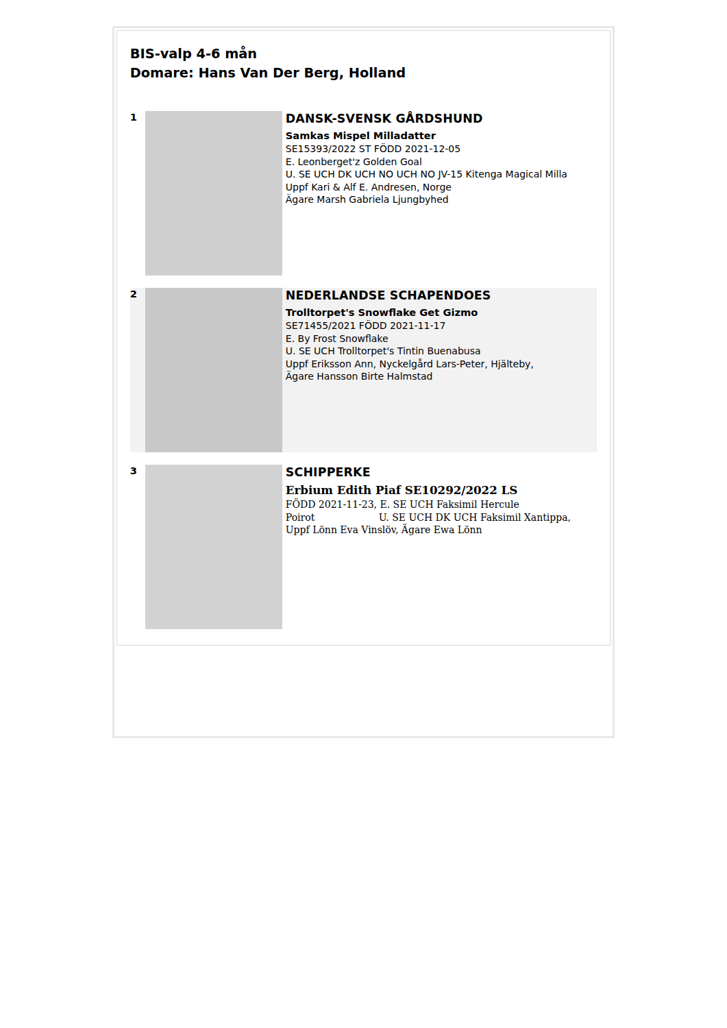BIS-valp 4-6 mån
Domare: Hans Van Der Berg, Holland
| 1 | | DANSK-SVENSK GÅRDSHUND Samkas Mispel Milladatter SE15393/2022 ST FÖDD 2021-12-05 E. Leonberget'z Golden Goal U. SE UCH DK UCH NO UCH NO JV-15 Kitenga Magical Milla Uppf Kari & Alf E. Andresen, Norge Ägare Marsh Gabriela Ljungbyhed |
| 2 | | NEDERLANDSE SCHAPENDOES Trolltorpet's Snowflake Get Gizmo SE71455/2021 FÖDD 2021-11-17 E. By Frost Snowflake U. SE UCH Trolltorpet's Tintin Buenabusa Uppf Eriksson Ann, Nyckelgård Lars-Peter, Hjälteby, Ägare Hansson Birte Halmstad |
| 3 | | SCHIPPERKE Erbium Edith Piaf SE10292/2022 LS FÖDD 2021-11-23, E. SE UCH Faksimil Hercule Poirot U. SE UCH DK UCH Faksimil Xantippa, Uppf Lönn Eva Vinslöv, Ägare Ewa Lönn |